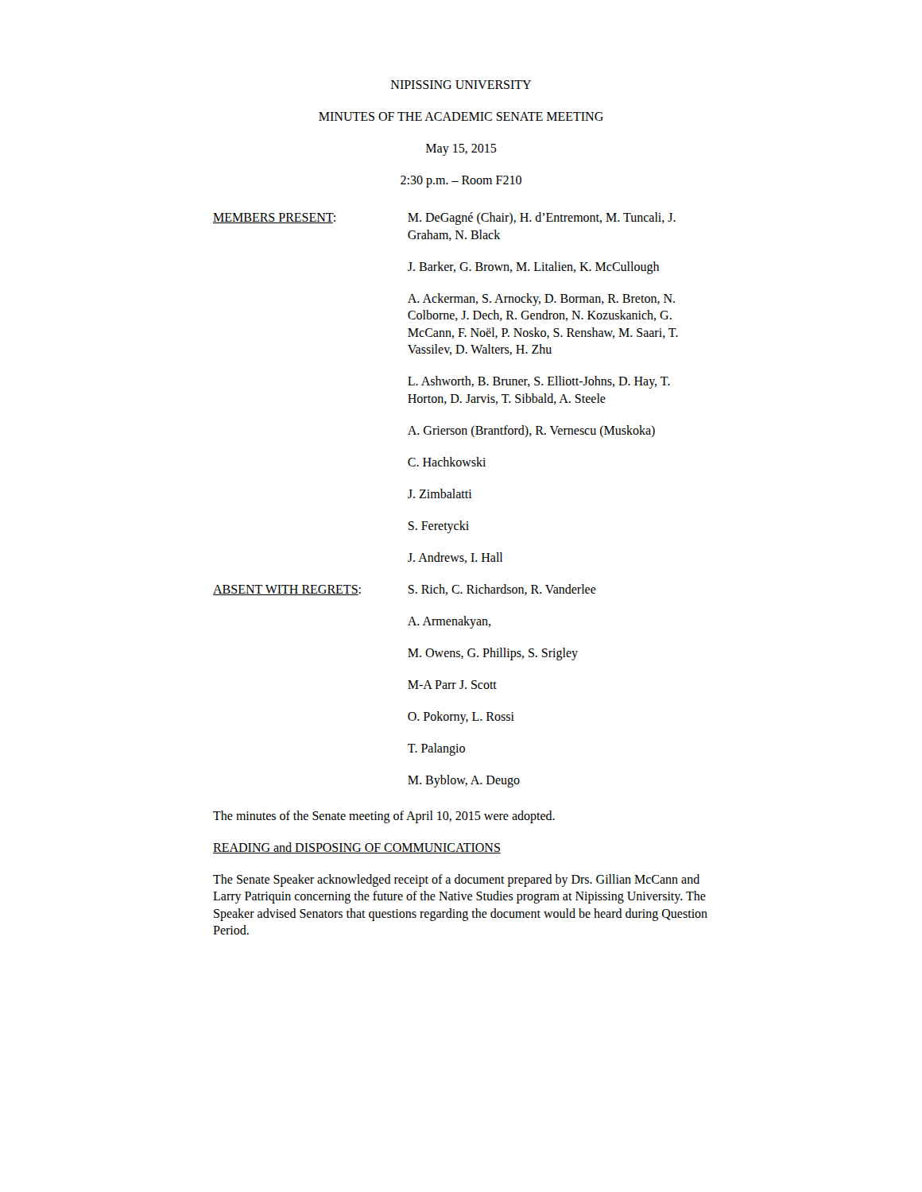NIPISSING UNIVERSITY
MINUTES OF THE ACADEMIC SENATE MEETING
May 15, 2015
2:30 p.m. – Room F210
| MEMBERS PRESENT : | M. DeGagné (Chair), H. d’Entremont, M. Tuncali, J. Graham, N. Black |
| | J. Barker, G. Brown, M. Litalien, K. McCullough |
| | A. Ackerman, S. Arnocky, D. Borman, R. Breton, N. Colborne, J. Dech, R. Gendron, N. Kozuskanich, G. McCann, F. Noël, P. Nosko, S. Renshaw, M. Saari, T. Vassilev, D. Walters, H. Zhu |
| | L. Ashworth, B. Bruner, S. Elliott-Johns, D. Hay, T. Horton, D. Jarvis, T. Sibbald, A. Steele |
| | A. Grierson (Brantford), R. Vernescu (Muskoka) |
| | C. Hachkowski |
| | J. Zimbalatti |
| | S. Feretycki |
| | J. Andrews, I. Hall |
| ABSENT WITH REGRETS : | S. Rich, C. Richardson, R. Vanderlee |
| | A. Armenakyan, |
| | M. Owens, G. Phillips, S. Srigley |
| | M-A Parr J. Scott |
| | O. Pokorny, L. Rossi |
| | T. Palangio |
| | M. Byblow, A. Deugo |
The minutes of the Senate meeting of April 10, 2015 were adopted.
READING and DISPOSING OF COMMUNICATIONS
The Senate Speaker acknowledged receipt of a document prepared by Drs. Gillian McCann and Larry Patriquin concerning the future of the Native Studies program at Nipissing University. The Speaker advised Senators that questions regarding the document would be heard during Question Period.